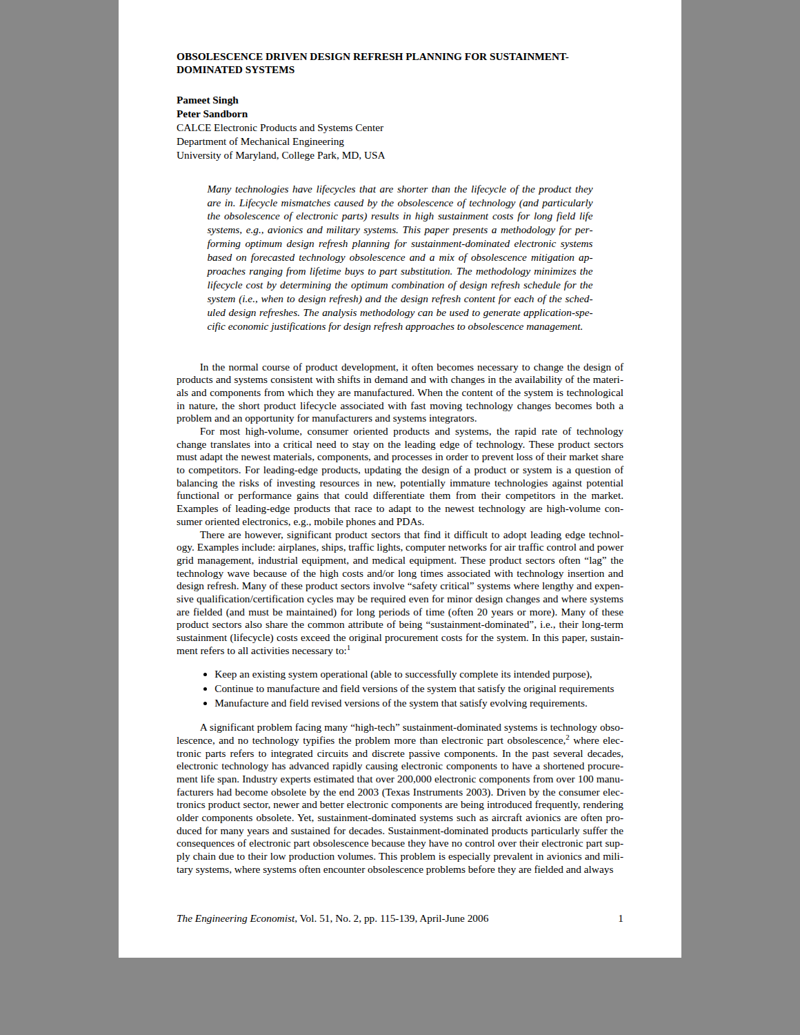Obsolescence Driven Design Refresh Planning for Sustainment-Dominated Systems
Pameet Singh
Peter Sandborn
CALCE Electronic Products and Systems Center
Department of Mechanical Engineering
University of Maryland, College Park, MD, USA
Many technologies have lifecycles that are shorter than the lifecycle of the product they are in. Lifecycle mismatches caused by the obsolescence of technology (and particularly the obsolescence of electronic parts) results in high sustainment costs for long field life systems, e.g., avionics and military systems. This paper presents a methodology for performing optimum design refresh planning for sustainment-dominated electronic systems based on forecasted technology obsolescence and a mix of obsolescence mitigation approaches ranging from lifetime buys to part substitution. The methodology minimizes the lifecycle cost by determining the optimum combination of design refresh schedule for the system (i.e., when to design refresh) and the design refresh content for each of the scheduled design refreshes. The analysis methodology can be used to generate application-specific economic justifications for design refresh approaches to obsolescence management.
In the normal course of product development, it often becomes necessary to change the design of products and systems consistent with shifts in demand and with changes in the availability of the materials and components from which they are manufactured. When the content of the system is technological in nature, the short product lifecycle associated with fast moving technology changes becomes both a problem and an opportunity for manufacturers and systems integrators.
For most high-volume, consumer oriented products and systems, the rapid rate of technology change translates into a critical need to stay on the leading edge of technology. These product sectors must adapt the newest materials, components, and processes in order to prevent loss of their market share to competitors. For leading-edge products, updating the design of a product or system is a question of balancing the risks of investing resources in new, potentially immature technologies against potential functional or performance gains that could differentiate them from their competitors in the market. Examples of leading-edge products that race to adapt to the newest technology are high-volume consumer oriented electronics, e.g., mobile phones and PDAs.
There are however, significant product sectors that find it difficult to adopt leading edge technology. Examples include: airplanes, ships, traffic lights, computer networks for air traffic control and power grid management, industrial equipment, and medical equipment. These product sectors often “lag” the technology wave because of the high costs and/or long times associated with technology insertion and design refresh. Many of these product sectors involve “safety critical” systems where lengthy and expensive qualification/certification cycles may be required even for minor design changes and where systems are fielded (and must be maintained) for long periods of time (often 20 years or more). Many of these product sectors also share the common attribute of being “sustainment-dominated”, i.e., their long-term sustainment (lifecycle) costs exceed the original procurement costs for the system. In this paper, sustainment refers to all activities necessary to:1
Keep an existing system operational (able to successfully complete its intended purpose),
Continue to manufacture and field versions of the system that satisfy the original requirements
Manufacture and field revised versions of the system that satisfy evolving requirements.
A significant problem facing many “high-tech” sustainment-dominated systems is technology obsolescence, and no technology typifies the problem more than electronic part obsolescence,2 where electronic parts refers to integrated circuits and discrete passive components. In the past several decades, electronic technology has advanced rapidly causing electronic components to have a shortened procurement life span. Industry experts estimated that over 200,000 electronic components from over 100 manufacturers had become obsolete by the end 2003 (Texas Instruments 2003). Driven by the consumer electronics product sector, newer and better electronic components are being introduced frequently, rendering older components obsolete. Yet, sustainment-dominated systems such as aircraft avionics are often produced for many years and sustained for decades. Sustainment-dominated products particularly suffer the consequences of electronic part obsolescence because they have no control over their electronic part supply chain due to their low production volumes. This problem is especially prevalent in avionics and military systems, where systems often encounter obsolescence problems before they are fielded and always
The Engineering Economist, Vol. 51, No. 2, pp. 115-139, April-June 2006
1